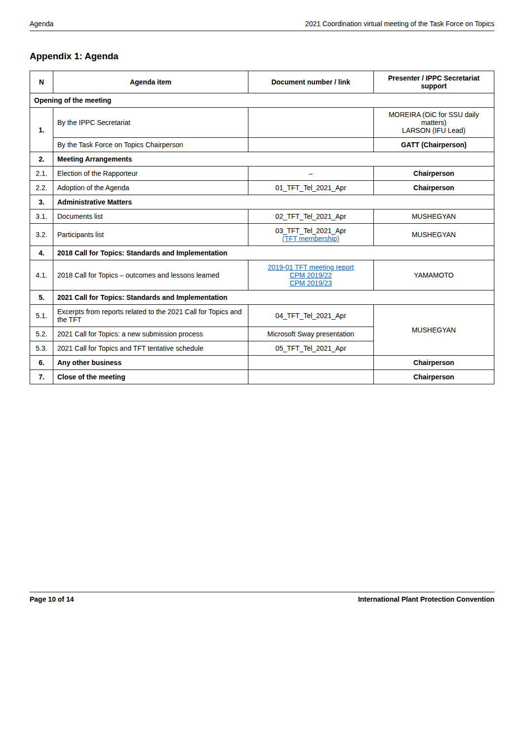Agenda 2021 Coordination virtual meeting of the Task Force on Topics
Appendix 1: Agenda
| N | Agenda item | Document number / link | Presenter / IPPC Secretariat support |
| --- | --- | --- | --- |
| Opening of the meeting |
| 1. | By the IPPC Secretariat | | MOREIRA (OiC for SSU daily matters) LARSON (IFU Lead) |
| By the Task Force on Topics Chairperson | | GATT (Chairperson) |
| 2. | Meeting Arrangements |
| 2.1. | Election of the Rapporteur | – | Chairperson |
| 2.2. | Adoption of the Agenda | 01_TFT_Tel_2021_Apr | Chairperson |
| 3. | Administrative Matters |
| 3.1. | Documents list | 02_TFT_Tel_2021_Apr | MUSHEGYAN |
| 3.2. | Participants list | 03_TFT_Tel_2021_Apr (TFT membership) | MUSHEGYAN |
| 4. | 2018 Call for Topics: Standards and Implementation |
| 4.1. | 2018 Call for Topics – outcomes and lessons learned | 2019-01 TFT meeting report CPM 2019/22 CPM 2019/23 | YAMAMOTO |
| 5. | 2021 Call for Topics: Standards and Implementation |
| 5.1. | Excerpts from reports related to the 2021 Call for Topics and the TFT | 04_TFT_Tel_2021_Apr | MUSHEGYAN |
| 5.2. | 2021 Call for Topics: a new submission process | Microsoft Sway presentation |
| 5.3. | 2021 Call for Topics and TFT tentative schedule | 05_TFT_Tel_2021_Apr |
| 6. | Any other business | | Chairperson |
| 7. | Close of the meeting | | Chairperson |
Page 10 of 14 International Plant Protection Convention